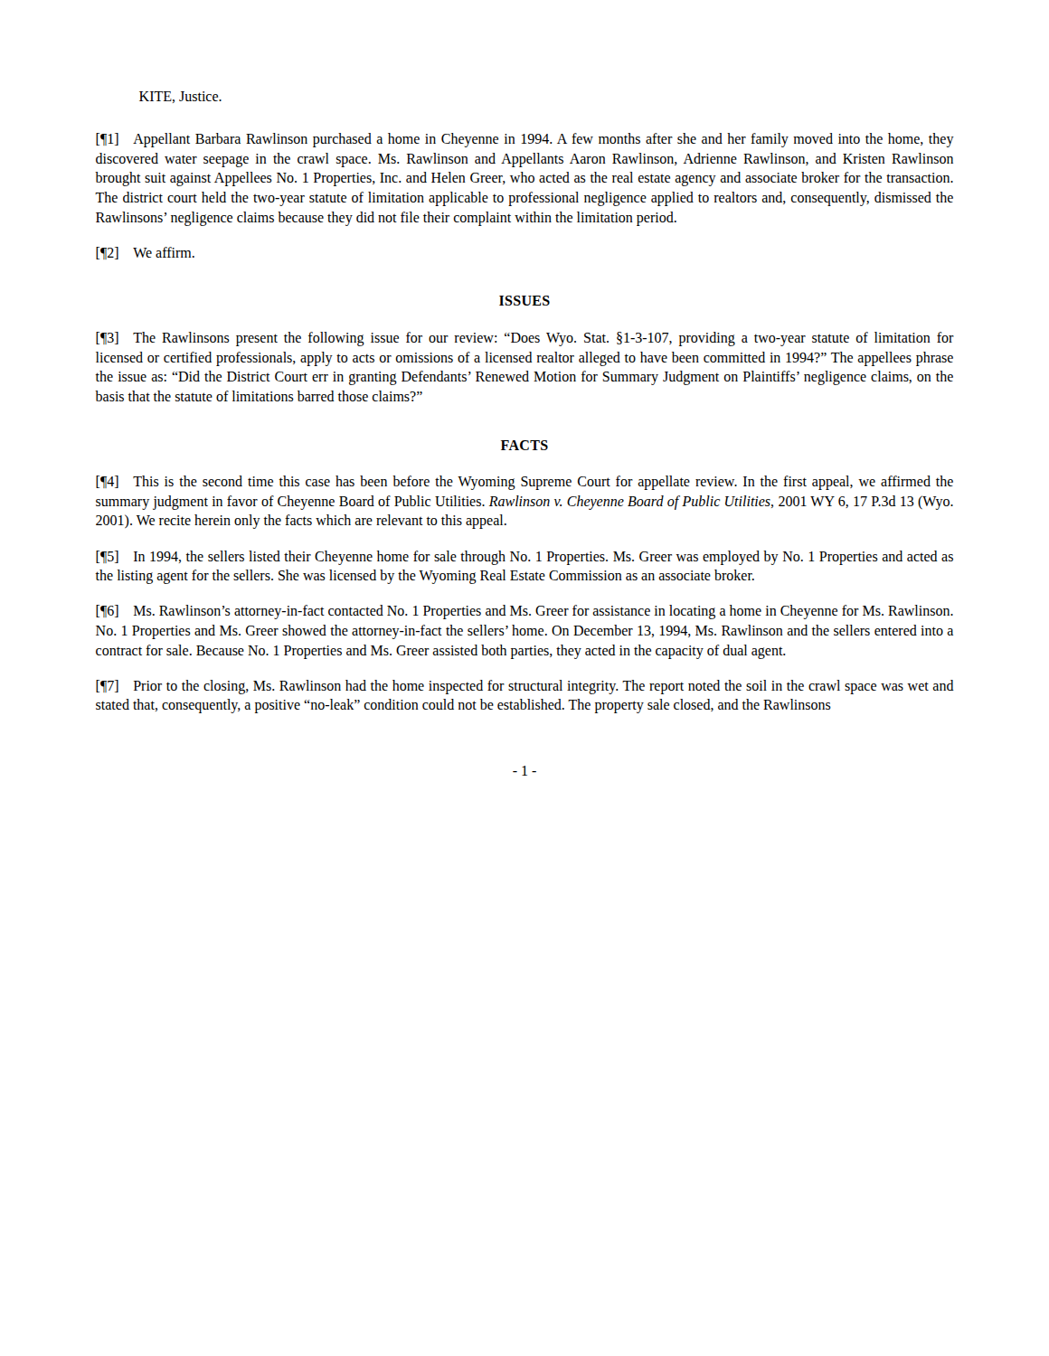KITE, Justice.
[¶1] Appellant Barbara Rawlinson purchased a home in Cheyenne in 1994. A few months after she and her family moved into the home, they discovered water seepage in the crawl space. Ms. Rawlinson and Appellants Aaron Rawlinson, Adrienne Rawlinson, and Kristen Rawlinson brought suit against Appellees No. 1 Properties, Inc. and Helen Greer, who acted as the real estate agency and associate broker for the transaction. The district court held the two-year statute of limitation applicable to professional negligence applied to realtors and, consequently, dismissed the Rawlinsons’ negligence claims because they did not file their complaint within the limitation period.
[¶2] We affirm.
ISSUES
[¶3] The Rawlinsons present the following issue for our review: “Does Wyo. Stat. §1-3-107, providing a two-year statute of limitation for licensed or certified professionals, apply to acts or omissions of a licensed realtor alleged to have been committed in 1994?” The appellees phrase the issue as: “Did the District Court err in granting Defendants’ Renewed Motion for Summary Judgment on Plaintiffs’ negligence claims, on the basis that the statute of limitations barred those claims?”
FACTS
[¶4] This is the second time this case has been before the Wyoming Supreme Court for appellate review. In the first appeal, we affirmed the summary judgment in favor of Cheyenne Board of Public Utilities. Rawlinson v. Cheyenne Board of Public Utilities, 2001 WY 6, 17 P.3d 13 (Wyo. 2001). We recite herein only the facts which are relevant to this appeal.
[¶5] In 1994, the sellers listed their Cheyenne home for sale through No. 1 Properties. Ms. Greer was employed by No. 1 Properties and acted as the listing agent for the sellers. She was licensed by the Wyoming Real Estate Commission as an associate broker.
[¶6] Ms. Rawlinson’s attorney-in-fact contacted No. 1 Properties and Ms. Greer for assistance in locating a home in Cheyenne for Ms. Rawlinson. No. 1 Properties and Ms. Greer showed the attorney-in-fact the sellers’ home. On December 13, 1994, Ms. Rawlinson and the sellers entered into a contract for sale. Because No. 1 Properties and Ms. Greer assisted both parties, they acted in the capacity of dual agent.
[¶7] Prior to the closing, Ms. Rawlinson had the home inspected for structural integrity. The report noted the soil in the crawl space was wet and stated that, consequently, a positive “no-leak” condition could not be established. The property sale closed, and the Rawlinsons
- 1 -